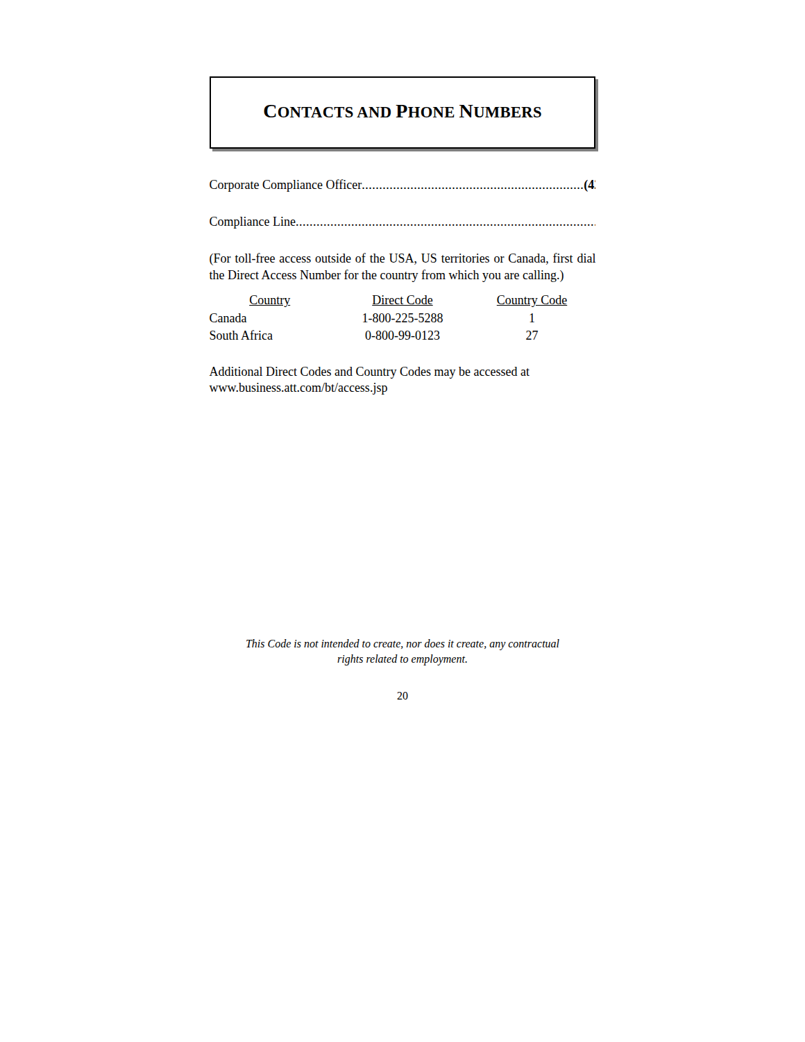CONTACTS AND PHONE NUMBERS
Corporate Compliance Officer................................................................(423) 553-5923
Compliance Line.......................................................................................(888) 475-8376
(For toll-free access outside of the USA, US territories or Canada, first dial the Direct Access Number for the country from which you are calling.)
| Country | Direct Code | Country Code |
| --- | --- | --- |
| Canada | 1-800-225-5288 | 1 |
| South Africa | 0-800-99-0123 | 27 |
Additional Direct Codes and Country Codes may be accessed at
www.business.att.com/bt/access.jsp
This Code is not intended to create, nor does it create, any contractual rights related to employment.
20